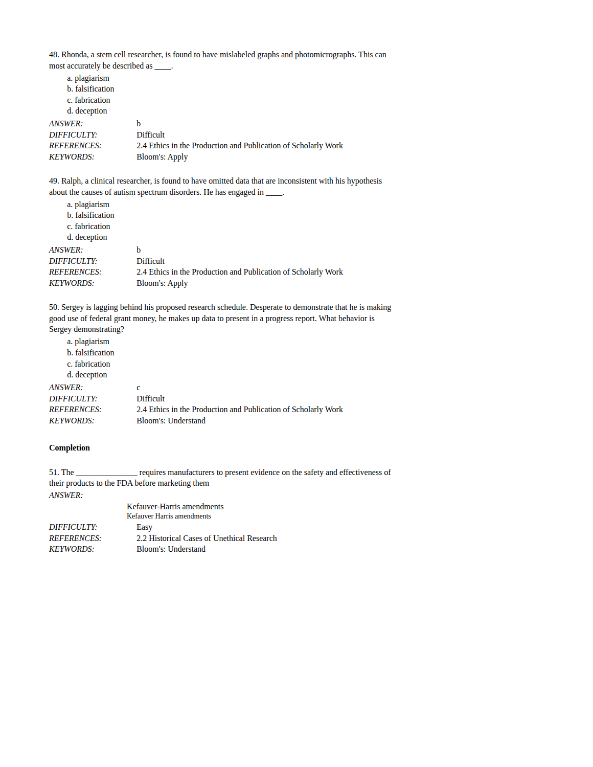48. Rhonda, a stem cell researcher, is found to have mislabeled graphs and photomicrographs. This can most accurately be described as ____.
a. plagiarism
b. falsification
c. fabrication
d. deception
| ANSWER: | b |
| DIFFICULTY: | Difficult |
| REFERENCES: | 2.4 Ethics in the Production and Publication of Scholarly Work |
| KEYWORDS: | Bloom's: Apply |
49. Ralph, a clinical researcher, is found to have omitted data that are inconsistent with his hypothesis about the causes of autism spectrum disorders. He has engaged in ____.
a. plagiarism
b. falsification
c. fabrication
d. deception
| ANSWER: | b |
| DIFFICULTY: | Difficult |
| REFERENCES: | 2.4 Ethics in the Production and Publication of Scholarly Work |
| KEYWORDS: | Bloom's: Apply |
50. Sergey is lagging behind his proposed research schedule. Desperate to demonstrate that he is making good use of federal grant money, he makes up data to present in a progress report. What behavior is Sergey demonstrating?
a. plagiarism
b. falsification
c. fabrication
d. deception
| ANSWER: | c |
| DIFFICULTY: | Difficult |
| REFERENCES: | 2.4 Ethics in the Production and Publication of Scholarly Work |
| KEYWORDS: | Bloom's: Understand |
Completion
51. The _______________ requires manufacturers to present evidence on the safety and effectiveness of their products to the FDA before marketing them
| ANSWER: | |
Kefauver-Harris amendments
Kefauver Harris amendments
| DIFFICULTY: | Easy |
| REFERENCES: | 2.2 Historical Cases of Unethical Research |
| KEYWORDS: | Bloom's: Understand |